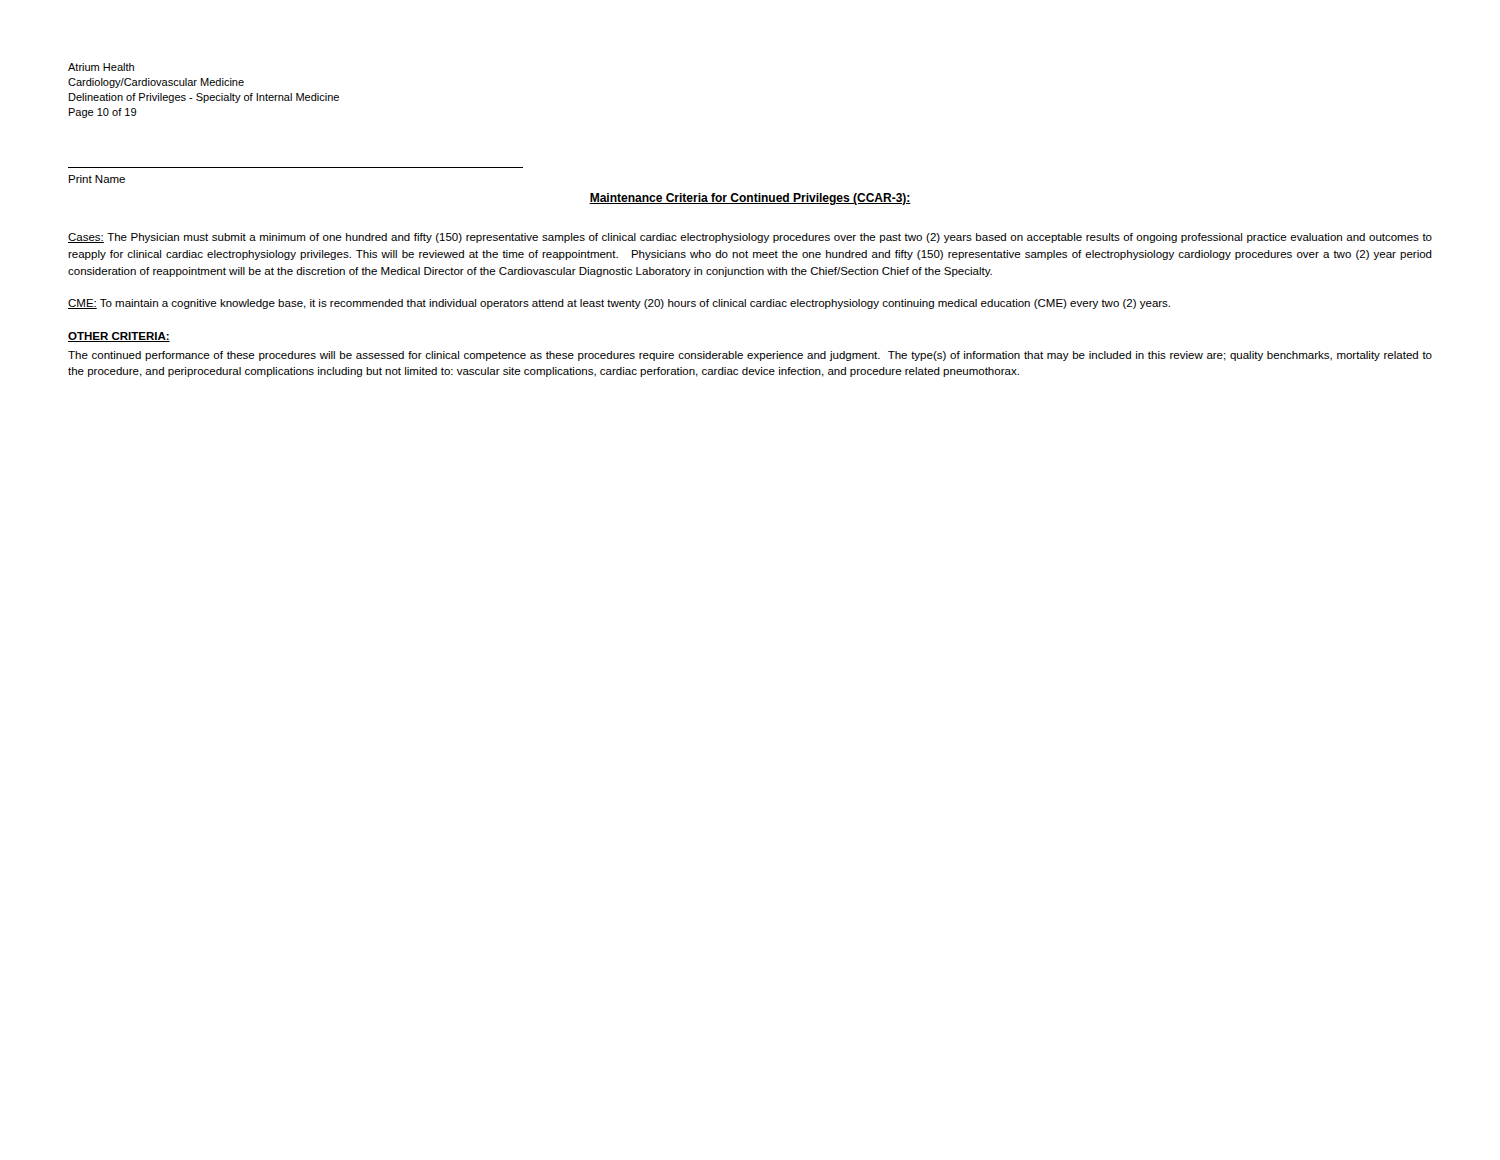Atrium Health
Cardiology/Cardiovascular Medicine
Delineation of Privileges - Specialty of Internal Medicine
Page 10 of 19
Print Name
Maintenance Criteria for Continued Privileges (CCAR-3):
Cases: The Physician must submit a minimum of one hundred and fifty (150) representative samples of clinical cardiac electrophysiology procedures over the past two (2) years based on acceptable results of ongoing professional practice evaluation and outcomes to reapply for clinical cardiac electrophysiology privileges. This will be reviewed at the time of reappointment. Physicians who do not meet the one hundred and fifty (150) representative samples of electrophysiology cardiology procedures over a two (2) year period consideration of reappointment will be at the discretion of the Medical Director of the Cardiovascular Diagnostic Laboratory in conjunction with the Chief/Section Chief of the Specialty.
CME: To maintain a cognitive knowledge base, it is recommended that individual operators attend at least twenty (20) hours of clinical cardiac electrophysiology continuing medical education (CME) every two (2) years.
OTHER CRITERIA:
The continued performance of these procedures will be assessed for clinical competence as these procedures require considerable experience and judgment. The type(s) of information that may be included in this review are; quality benchmarks, mortality related to the procedure, and periprocedural complications including but not limited to: vascular site complications, cardiac perforation, cardiac device infection, and procedure related pneumothorax.